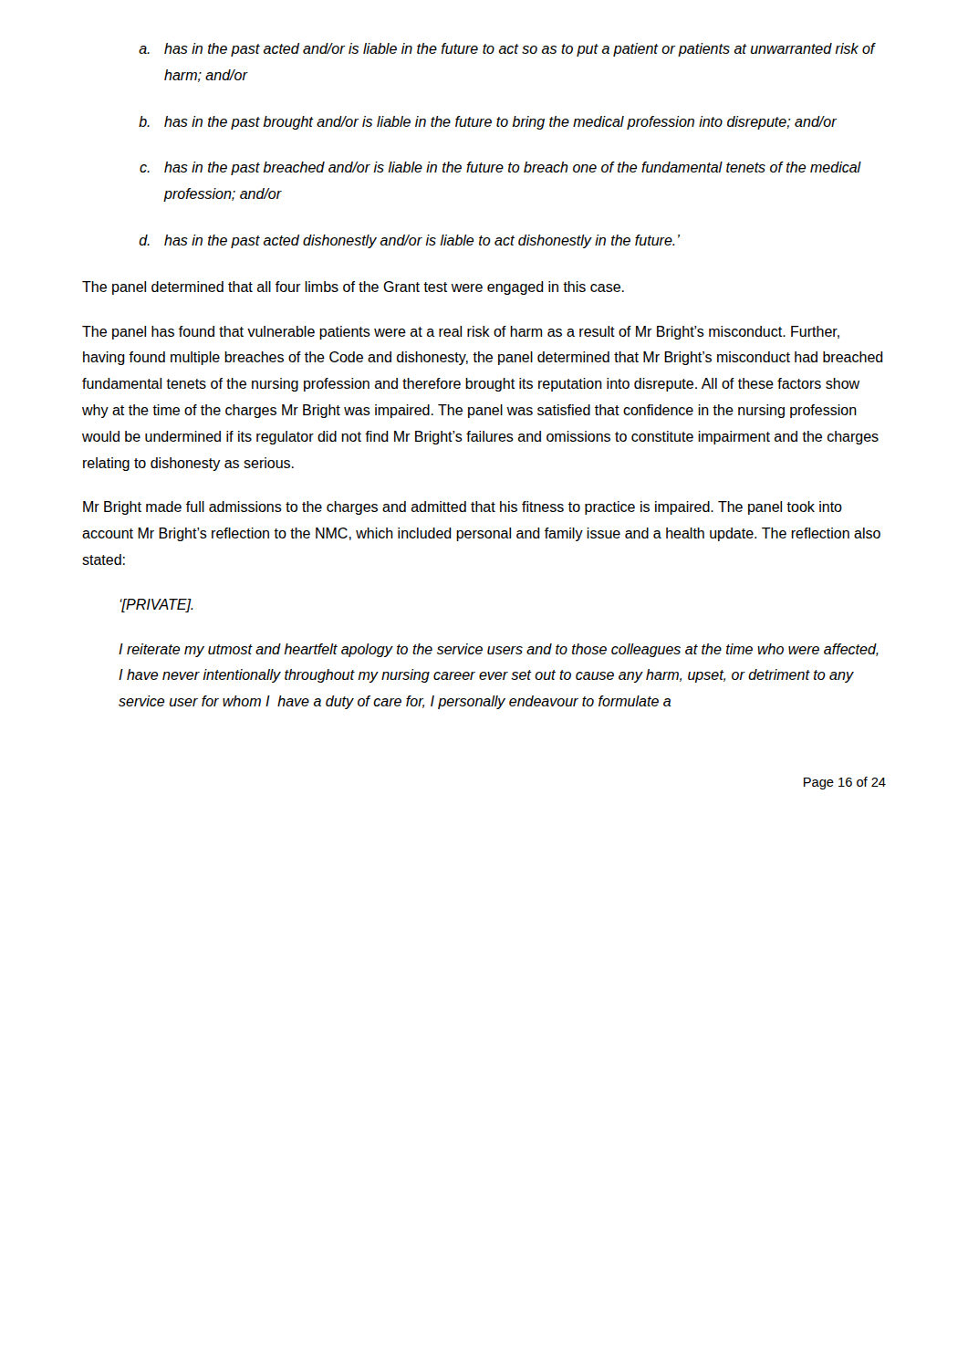has in the past acted and/or is liable in the future to act so as to put a patient or patients at unwarranted risk of harm; and/or
has in the past brought and/or is liable in the future to bring the medical profession into disrepute; and/or
has in the past breached and/or is liable in the future to breach one of the fundamental tenets of the medical profession; and/or
has in the past acted dishonestly and/or is liable to act dishonestly in the future.’
The panel determined that all four limbs of the Grant test were engaged in this case.
The panel has found that vulnerable patients were at a real risk of harm as a result of Mr Bright’s misconduct. Further, having found multiple breaches of the Code and dishonesty, the panel determined that Mr Bright’s misconduct had breached fundamental tenets of the nursing profession and therefore brought its reputation into disrepute. All of these factors show why at the time of the charges Mr Bright was impaired. The panel was satisfied that confidence in the nursing profession would be undermined if its regulator did not find Mr Bright’s failures and omissions to constitute impairment and the charges relating to dishonesty as serious.
Mr Bright made full admissions to the charges and admitted that his fitness to practice is impaired. The panel took into account Mr Bright’s reflection to the NMC, which included personal and family issue and a health update. The reflection also stated:
‘[PRIVATE].
I reiterate my utmost and heartfelt apology to the service users and to those colleagues at the time who were affected, I have never intentionally throughout my nursing career ever set out to cause any harm, upset, or detriment to any service user for whom I have a duty of care for, I personally endeavour to formulate a
Page 16 of 24